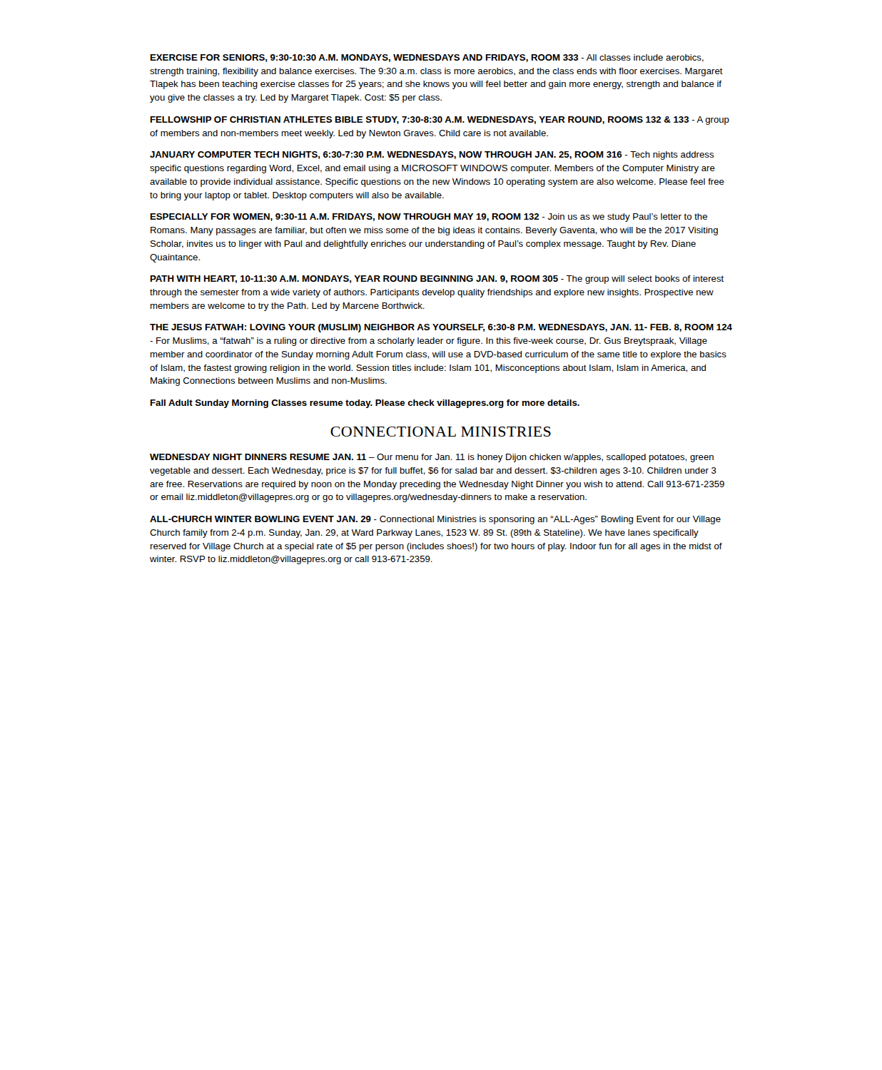EXERCISE FOR SENIORS, 9:30‑10:30 A.M. MONDAYS, WEDNESDAYS AND FRIDAYS, ROOM 333 - All classes include aerobics, strength training, flexibility and balance exercises. The 9:30 a.m. class is more aerobics, and the class ends with floor exercises. Margaret Tlapek has been teaching exercise classes for 25 years; and she knows you will feel better and gain more energy, strength and balance if you give the classes a try. Led by Margaret Tlapek. Cost: $5 per class.
FELLOWSHIP OF CHRISTIAN ATHLETES BIBLE STUDY, 7:30‑8:30 A.M. WEDNESDAYS, YEAR ROUND, ROOMS 132 & 133 - A group of members and non-members meet weekly. Led by Newton Graves. Child care is not available.
JANUARY COMPUTER TECH NIGHTS, 6:30‑7:30 P.M. WEDNESDAYS, NOW THROUGH JAN. 25, ROOM 316 - Tech nights address specific questions regarding Word, Excel, and email using a MICROSOFT WINDOWS computer. Members of the Computer Ministry are available to provide individual assistance. Specific questions on the new Windows 10 operating system are also welcome. Please feel free to bring your laptop or tablet. Desktop computers will also be available.
ESPECIALLY FOR WOMEN, 9:30‑11 A.M. FRIDAYS, NOW THROUGH MAY 19, ROOM 132 - Join us as we study Paul’s letter to the Romans. Many passages are familiar, but often we miss some of the big ideas it contains. Beverly Gaventa, who will be the 2017 Visiting Scholar, invites us to linger with Paul and delightfully enriches our understanding of Paul’s complex message. Taught by Rev. Diane Quaintance.
PATH WITH HEART, 10‑11:30 A.M. MONDAYS, YEAR ROUND BEGINNING JAN. 9, ROOM 305 - The group will select books of interest through the semester from a wide variety of authors. Participants develop quality friendships and explore new insights. Prospective new members are welcome to try the Path. Led by Marcene Borthwick.
THE JESUS FATWAH: LOVING YOUR (MUSLIM) NEIGHBOR AS YOURSELF, 6:30‑8 P.M. WEDNESDAYS, JAN. 11‑ FEB. 8, ROOM 124 - For Muslims, a “fatwah” is a ruling or directive from a scholarly leader or figure. In this five-week course, Dr. Gus Breytspraak, Village member and coordinator of the Sunday morning Adult Forum class, will use a DVD-based curriculum of the same title to explore the basics of Islam, the fastest growing religion in the world. Session titles include: Islam 101, Misconceptions about Islam, Islam in America, and Making Connections between Muslims and non-Muslims.
Fall Adult Sunday Morning Classes resume today. Please check villagepres.org for more details.
Connectional Ministries
WEDNESDAY NIGHT DINNERS RESUME JAN. 11 – Our menu for Jan. 11 is honey Dijon chicken w/apples, scalloped potatoes, green vegetable and dessert. Each Wednesday, price is $7 for full buffet, $6 for salad bar and dessert. $3-children ages 3-10. Children under 3 are free. Reservations are required by noon on the Monday preceding the Wednesday Night Dinner you wish to attend. Call 913-671-2359 or email liz.middleton@villagepres.org or go to villagepres.org/wednesday-dinners to make a reservation.
ALL-CHURCH WINTER BOWLING EVENT JAN. 29 - Connectional Ministries is sponsoring an “ALL-Ages” Bowling Event for our Village Church family from 2-4 p.m. Sunday, Jan. 29, at Ward Parkway Lanes, 1523 W. 89 St. (89th & Stateline). We have lanes specifically reserved for Village Church at a special rate of $5 per person (includes shoes!) for two hours of play. Indoor fun for all ages in the midst of winter. RSVP to liz.middleton@villagepres.org or call 913-671-2359.